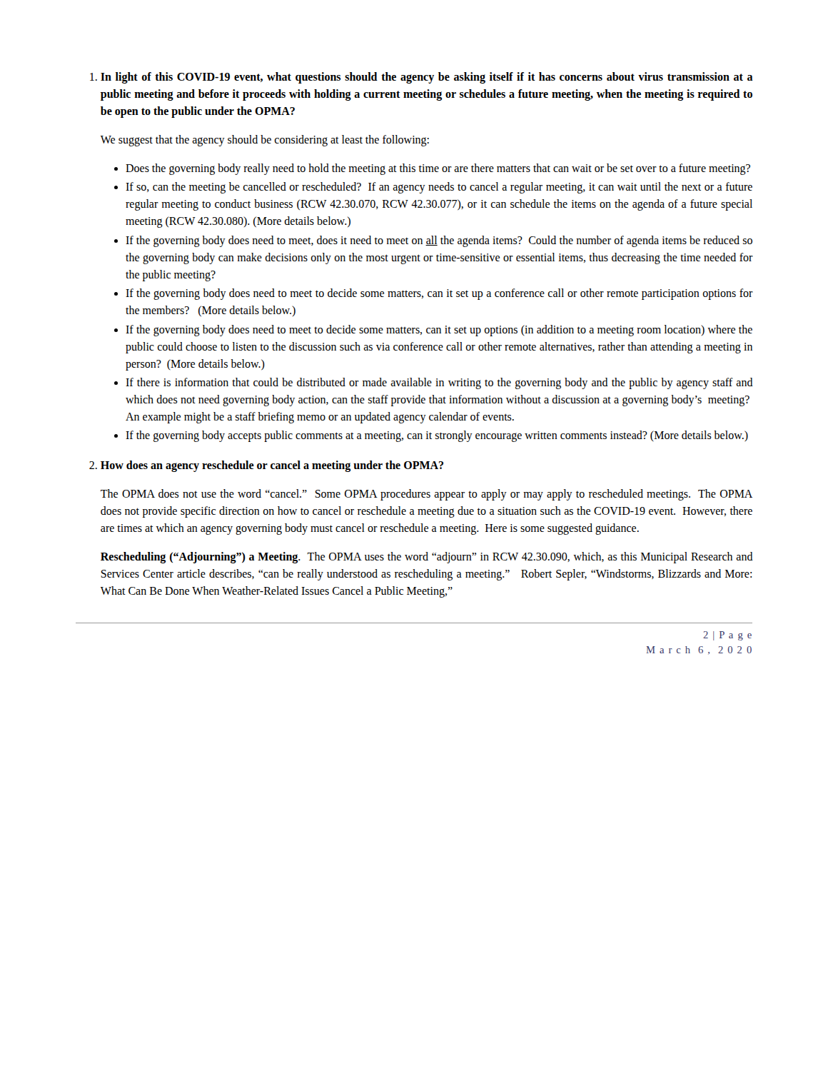In light of this COVID-19 event, what questions should the agency be asking itself if it has concerns about virus transmission at a public meeting and before it proceeds with holding a current meeting or schedules a future meeting, when the meeting is required to be open to the public under the OPMA?
We suggest that the agency should be considering at least the following:
Does the governing body really need to hold the meeting at this time or are there matters that can wait or be set over to a future meeting?
If so, can the meeting be cancelled or rescheduled? If an agency needs to cancel a regular meeting, it can wait until the next or a future regular meeting to conduct business (RCW 42.30.070, RCW 42.30.077), or it can schedule the items on the agenda of a future special meeting (RCW 42.30.080). (More details below.)
If the governing body does need to meet, does it need to meet on all the agenda items? Could the number of agenda items be reduced so the governing body can make decisions only on the most urgent or time-sensitive or essential items, thus decreasing the time needed for the public meeting?
If the governing body does need to meet to decide some matters, can it set up a conference call or other remote participation options for the members? (More details below.)
If the governing body does need to meet to decide some matters, can it set up options (in addition to a meeting room location) where the public could choose to listen to the discussion such as via conference call or other remote alternatives, rather than attending a meeting in person? (More details below.)
If there is information that could be distributed or made available in writing to the governing body and the public by agency staff and which does not need governing body action, can the staff provide that information without a discussion at a governing body’s meeting? An example might be a staff briefing memo or an updated agency calendar of events.
If the governing body accepts public comments at a meeting, can it strongly encourage written comments instead? (More details below.)
How does an agency reschedule or cancel a meeting under the OPMA?
The OPMA does not use the word “cancel.” Some OPMA procedures appear to apply or may apply to rescheduled meetings. The OPMA does not provide specific direction on how to cancel or reschedule a meeting due to a situation such as the COVID-19 event. However, there are times at which an agency governing body must cancel or reschedule a meeting. Here is some suggested guidance.
Rescheduling (“Adjourning”) a Meeting. The OPMA uses the word “adjourn” in RCW 42.30.090, which, as this Municipal Research and Services Center article describes, “can be really understood as rescheduling a meeting.” Robert Sepler, “Windstorms, Blizzards and More: What Can Be Done When Weather-Related Issues Cancel a Public Meeting,”
2 | P a g e
M a r c h 6 , 2 0 2 0